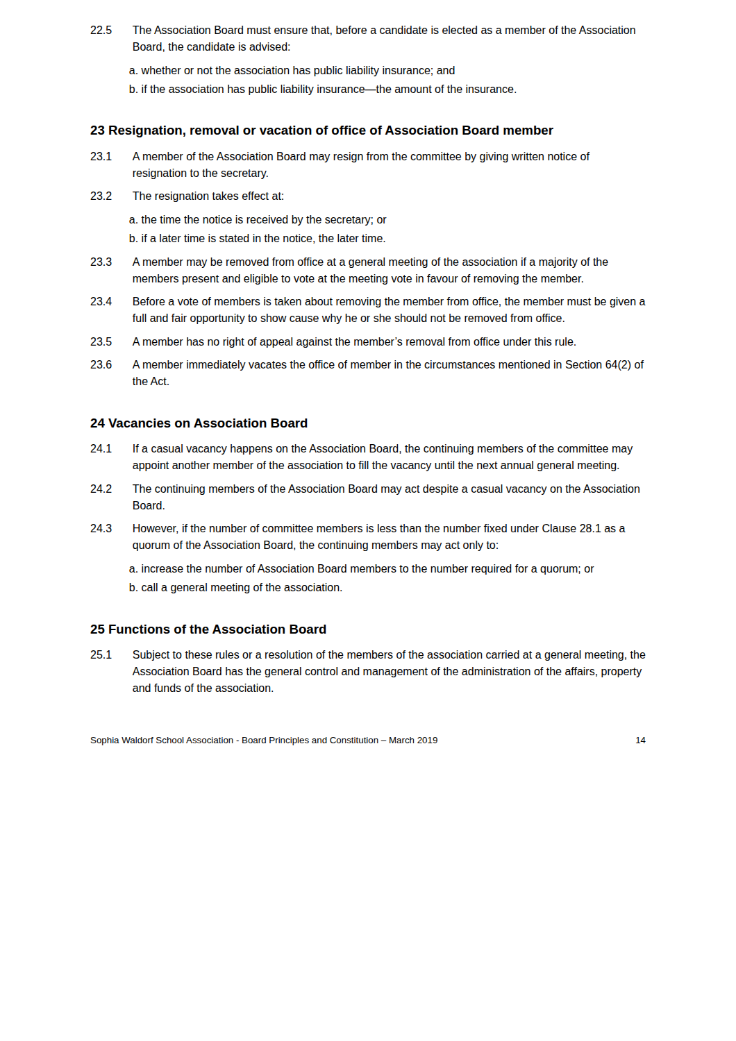22.5 The Association Board must ensure that, before a candidate is elected as a member of the Association Board, the candidate is advised:
whether or not the association has public liability insurance; and
if the association has public liability insurance—the amount of the insurance.
23 Resignation, removal or vacation of office of Association Board member
23.1 A member of the Association Board may resign from the committee by giving written notice of resignation to the secretary.
23.2 The resignation takes effect at:
the time the notice is received by the secretary; or
if a later time is stated in the notice, the later time.
23.3 A member may be removed from office at a general meeting of the association if a majority of the members present and eligible to vote at the meeting vote in favour of removing the member.
23.4 Before a vote of members is taken about removing the member from office, the member must be given a full and fair opportunity to show cause why he or she should not be removed from office.
23.5 A member has no right of appeal against the member’s removal from office under this rule.
23.6 A member immediately vacates the office of member in the circumstances mentioned in Section 64(2) of the Act.
24 Vacancies on Association Board
24.1 If a casual vacancy happens on the Association Board, the continuing members of the committee may appoint another member of the association to fill the vacancy until the next annual general meeting.
24.2 The continuing members of the Association Board may act despite a casual vacancy on the Association Board.
24.3 However, if the number of committee members is less than the number fixed under Clause 28.1 as a quorum of the Association Board, the continuing members may act only to:
increase the number of Association Board members to the number required for a quorum; or
call a general meeting of the association.
25 Functions of the Association Board
25.1 Subject to these rules or a resolution of the members of the association carried at a general meeting, the Association Board has the general control and management of the administration of the affairs, property and funds of the association.
Sophia Waldorf School Association - Board Principles and Constitution – March 2019 14